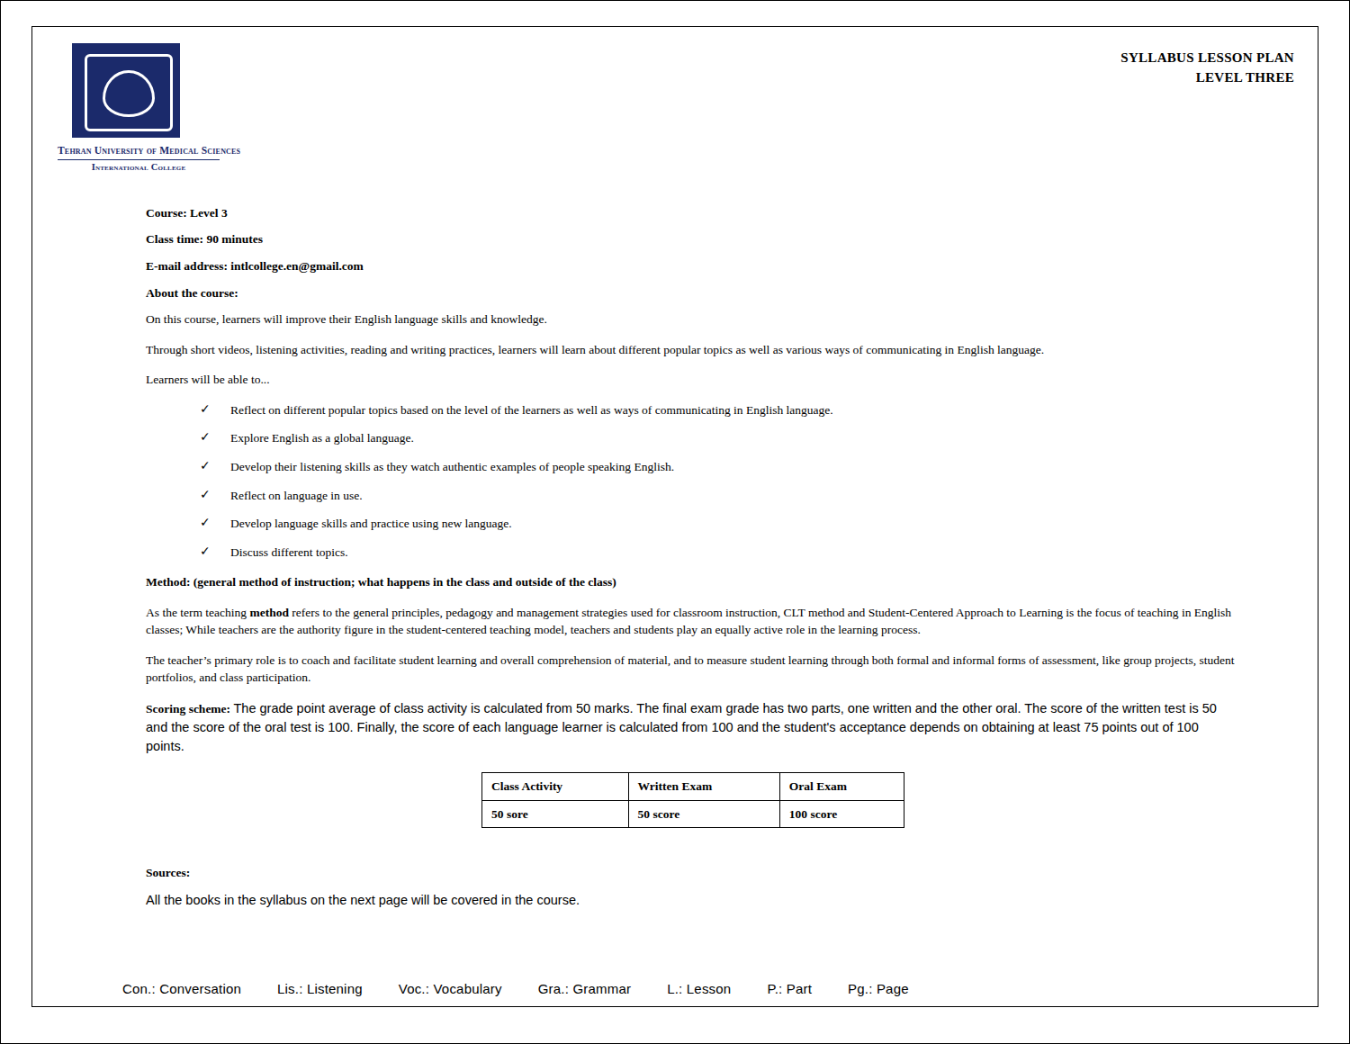Tehran University of Medical Sciences
International College
SYLLABUS LESSON PLAN
LEVEL THREE
Course: Level 3
Class time: 90 minutes
E-mail address: intlcollege.en@gmail.com
About the course:
On this course, learners will improve their English language skills and knowledge.
Through short videos, listening activities, reading and writing practices, learners will learn about different popular topics as well as various ways of communicating in English language.
Learners will be able to...
Reflect on different popular topics based on the level of the learners as well as ways of communicating in English language.
Explore English as a global language.
Develop their listening skills as they watch authentic examples of people speaking English.
Reflect on language in use.
Develop language skills and practice using new language.
Discuss different topics.
Method: (general method of instruction; what happens in the class and outside of the class)
As the term teaching method refers to the general principles, pedagogy and management strategies used for classroom instruction, CLT method and Student-Centered Approach to Learning is the focus of teaching in English classes; While teachers are the authority figure in the student-centered teaching model, teachers and students play an equally active role in the learning process.
The teacher’s primary role is to coach and facilitate student learning and overall comprehension of material, and to measure student learning through both formal and informal forms of assessment, like group projects, student portfolios, and class participation.
Scoring scheme: The grade point average of class activity is calculated from 50 marks. The final exam grade has two parts, one written and the other oral. The score of the written test is 50 and the score of the oral test is 100. Finally, the score of each language learner is calculated from 100 and the student's acceptance depends on obtaining at least 75 points out of 100 points.
| Class Activity | Written Exam | Oral Exam |
| 50 sore | 50 score | 100 score |
Sources:
All the books in the syllabus on the next page will be covered in the course.
Con.: Conversation Lis.: Listening Voc.: Vocabulary Gra.: Grammar L.: Lesson P.: Part Pg.: Page